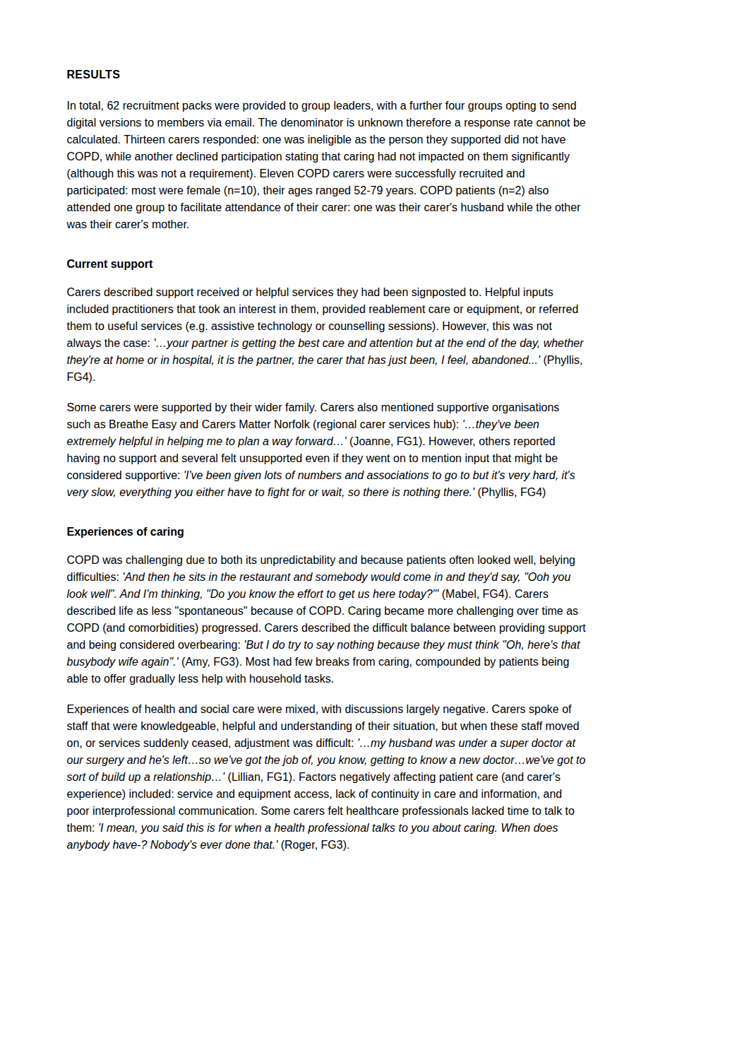RESULTS
In total, 62 recruitment packs were provided to group leaders, with a further four groups opting to send digital versions to members via email. The denominator is unknown therefore a response rate cannot be calculated. Thirteen carers responded: one was ineligible as the person they supported did not have COPD, while another declined participation stating that caring had not impacted on them significantly (although this was not a requirement). Eleven COPD carers were successfully recruited and participated: most were female (n=10), their ages ranged 52-79 years. COPD patients (n=2) also attended one group to facilitate attendance of their carer: one was their carer's husband while the other was their carer's mother.
Current support
Carers described support received or helpful services they had been signposted to. Helpful inputs included practitioners that took an interest in them, provided reablement care or equipment, or referred them to useful services (e.g. assistive technology or counselling sessions). However, this was not always the case: '…your partner is getting the best care and attention but at the end of the day, whether they're at home or in hospital, it is the partner, the carer that has just been, I feel, abandoned...' (Phyllis, FG4).
Some carers were supported by their wider family. Carers also mentioned supportive organisations such as Breathe Easy and Carers Matter Norfolk (regional carer services hub): '…they've been extremely helpful in helping me to plan a way forward…' (Joanne, FG1). However, others reported having no support and several felt unsupported even if they went on to mention input that might be considered supportive: 'I've been given lots of numbers and associations to go to but it's very hard, it's very slow, everything you either have to fight for or wait, so there is nothing there.' (Phyllis, FG4)
Experiences of caring
COPD was challenging due to both its unpredictability and because patients often looked well, belying difficulties: 'And then he sits in the restaurant and somebody would come in and they'd say, "Ooh you look well". And I'm thinking, "Do you know the effort to get us here today?"' (Mabel, FG4). Carers described life as less "spontaneous" because of COPD. Caring became more challenging over time as COPD (and comorbidities) progressed. Carers described the difficult balance between providing support and being considered overbearing: 'But I do try to say nothing because they must think "Oh, here's that busybody wife again".' (Amy, FG3). Most had few breaks from caring, compounded by patients being able to offer gradually less help with household tasks.
Experiences of health and social care were mixed, with discussions largely negative. Carers spoke of staff that were knowledgeable, helpful and understanding of their situation, but when these staff moved on, or services suddenly ceased, adjustment was difficult: '…my husband was under a super doctor at our surgery and he's left…so we've got the job of, you know, getting to know a new doctor…we've got to sort of build up a relationship…' (Lillian, FG1). Factors negatively affecting patient care (and carer's experience) included: service and equipment access, lack of continuity in care and information, and poor interprofessional communication. Some carers felt healthcare professionals lacked time to talk to them: 'I mean, you said this is for when a health professional talks to you about caring. When does anybody have-? Nobody's ever done that.' (Roger, FG3).